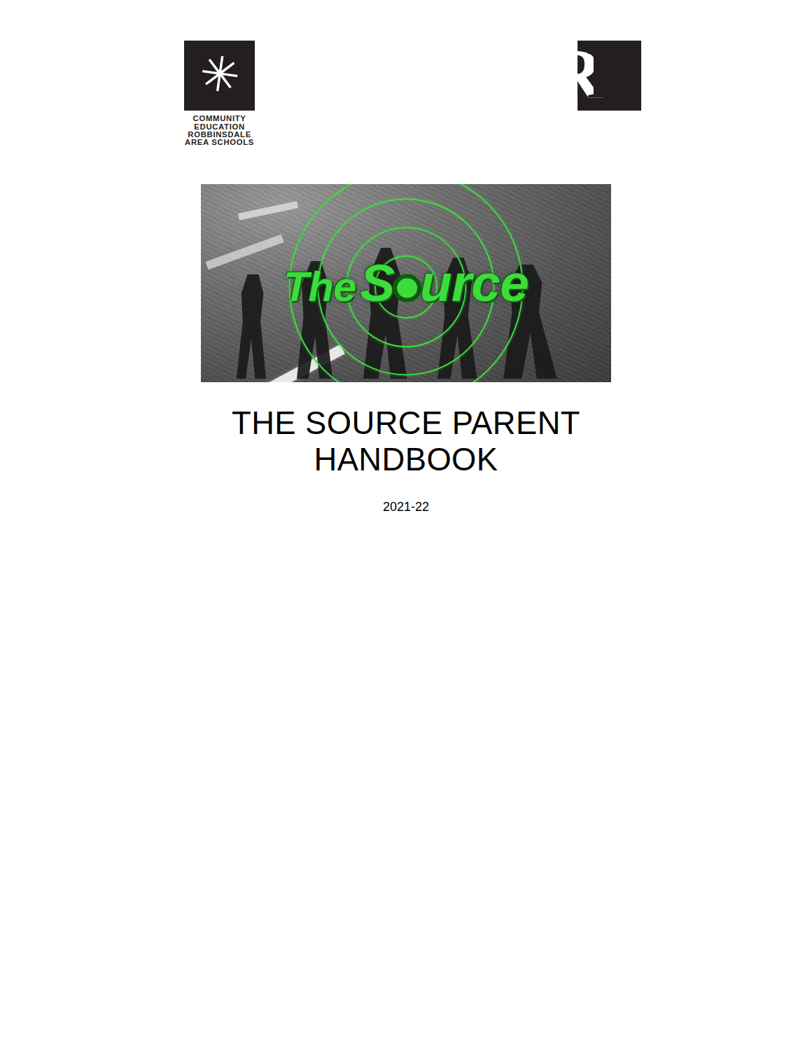COMMUNITY EDUCATION ROBBINSDALE AREA SCHOOLS
RR
The S urce
THE SOURCE PARENT
HANDBOOK
2021-22